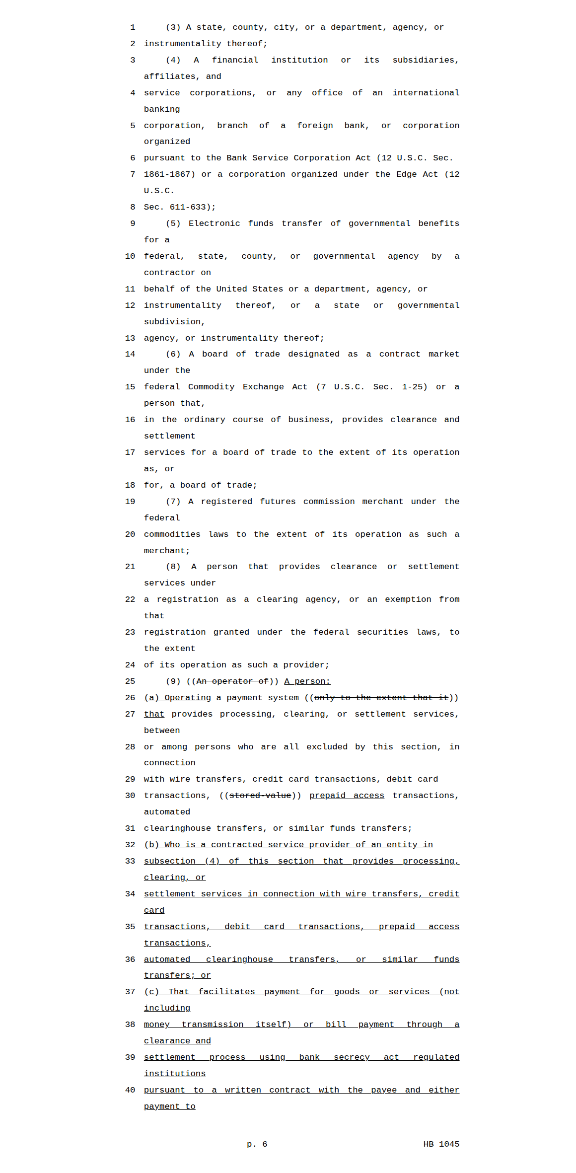(3) A state, county, city, or a department, agency, or
instrumentality thereof;
(4) A financial institution or its subsidiaries, affiliates, and
service corporations, or any office of an international banking
corporation, branch of a foreign bank, or corporation organized
pursuant to the Bank Service Corporation Act (12 U.S.C. Sec.
1861-1867) or a corporation organized under the Edge Act (12 U.S.C.
Sec. 611-633);
(5) Electronic funds transfer of governmental benefits for a
federal, state, county, or governmental agency by a contractor on
behalf of the United States or a department, agency, or
instrumentality thereof, or a state or governmental subdivision,
agency, or instrumentality thereof;
(6) A board of trade designated as a contract market under the
federal Commodity Exchange Act (7 U.S.C. Sec. 1-25) or a person that,
in the ordinary course of business, provides clearance and settlement
services for a board of trade to the extent of its operation as, or
for, a board of trade;
(7) A registered futures commission merchant under the federal
commodities laws to the extent of its operation as such a merchant;
(8) A person that provides clearance or settlement services under
a registration as a clearing agency, or an exemption from that
registration granted under the federal securities laws, to the extent
of its operation as such a provider;
(9) ((An operator of)) A person:
(a) Operating a payment system ((only to the extent that it))
that provides processing, clearing, or settlement services, between
or among persons who are all excluded by this section, in connection
with wire transfers, credit card transactions, debit card
transactions, ((stored-value)) prepaid access transactions, automated
clearinghouse transfers, or similar funds transfers;
(b) Who is a contracted service provider of an entity in
subsection (4) of this section that provides processing, clearing, or
settlement services in connection with wire transfers, credit card
transactions, debit card transactions, prepaid access transactions,
automated clearinghouse transfers, or similar funds transfers; or
(c) That facilitates payment for goods or services (not including
money transmission itself) or bill payment through a clearance and
settlement process using bank secrecy act regulated institutions
pursuant to a written contract with the payee and either payment to
p. 6 HB 1045